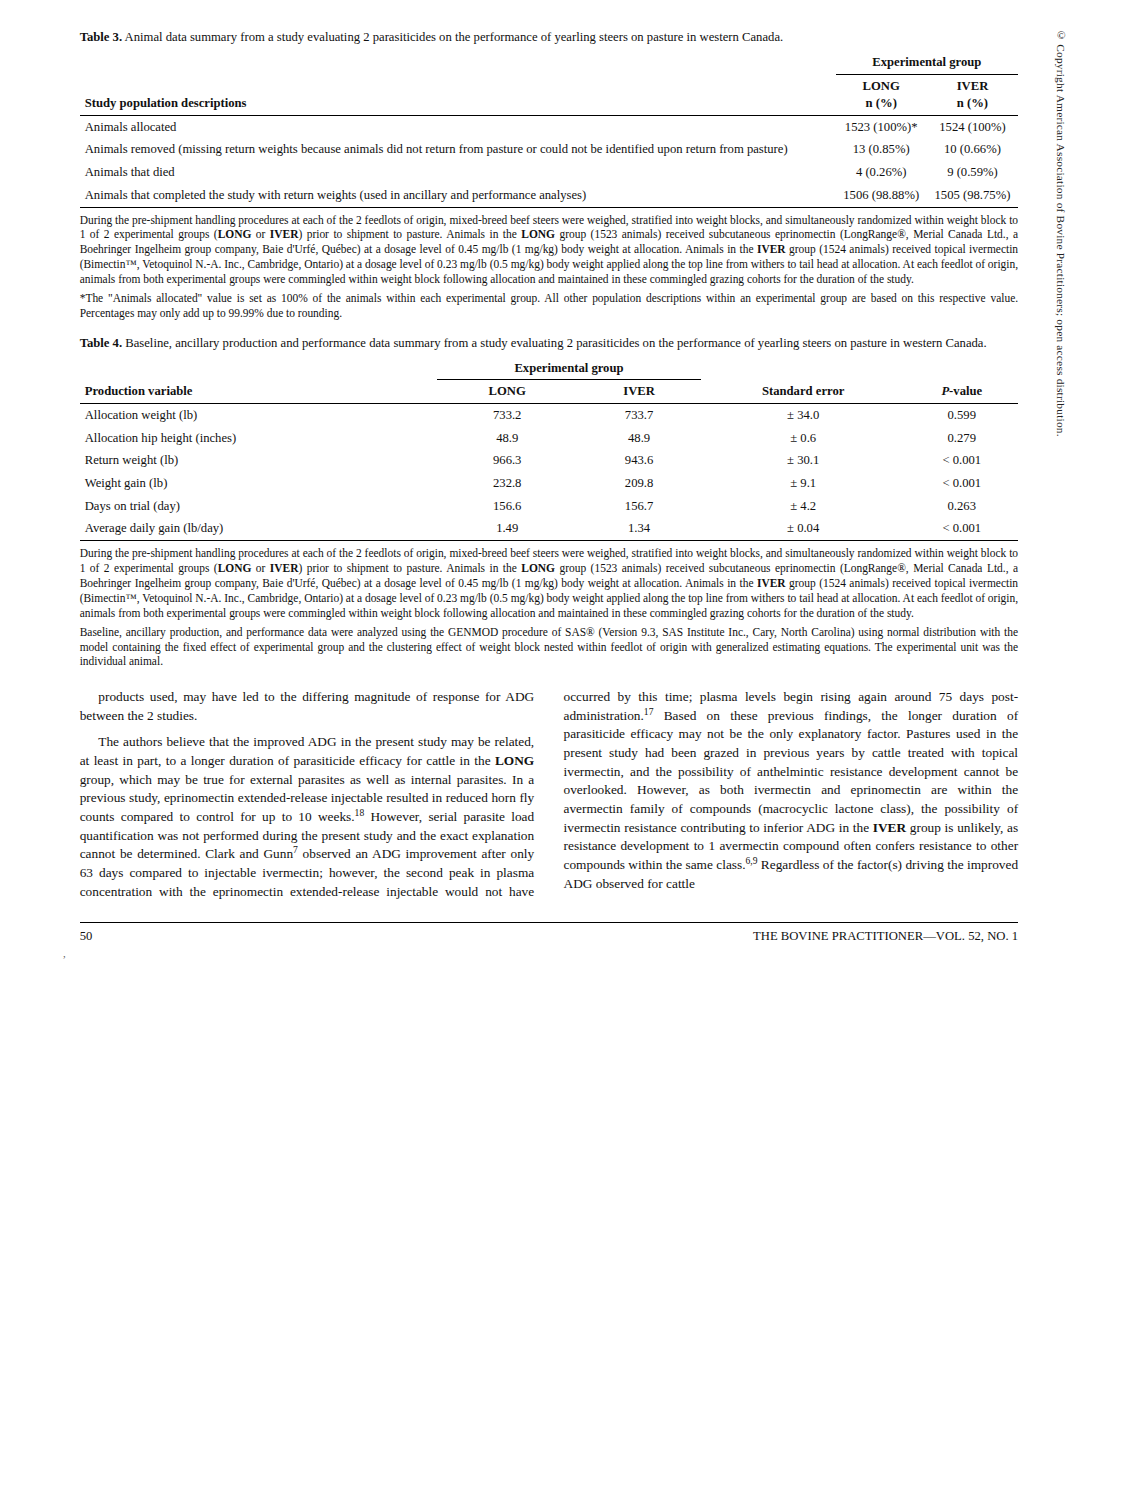© Copyright American Association of Bovine Practitioners; open access distribution.
Table 3. Animal data summary from a study evaluating 2 parasiticides on the performance of yearling steers on pasture in western Canada.
| | Experimental group |
| --- | --- |
| Study population descriptions | LONG n (%) | IVER n (%) |
| Animals allocated | 1523 (100%)* | 1524 (100%) |
| Animals removed (missing return weights because animals did not return from pasture or could not be identified upon return from pasture) | 13 (0.85%) | 10 (0.66%) |
| Animals that died | 4 (0.26%) | 9 (0.59%) |
| Animals that completed the study with return weights (used in ancillary and performance analyses) | 1506 (98.88%) | 1505 (98.75%) |
During the pre-shipment handling procedures at each of the 2 feedlots of origin, mixed-breed beef steers were weighed, stratified into weight blocks, and simultaneously randomized within weight block to 1 of 2 experimental groups (LONG or IVER) prior to shipment to pasture. Animals in the LONG group (1523 animals) received subcutaneous eprinomectin (LongRange®, Merial Canada Ltd., a Boehringer Ingelheim group company, Baie d'Urfé, Québec) at a dosage level of 0.45 mg/lb (1 mg/kg) body weight at allocation. Animals in the IVER group (1524 animals) received topical ivermectin (Bimectin™, Vetoquinol N.-A. Inc., Cambridge, Ontario) at a dosage level of 0.23 mg/lb (0.5 mg/kg) body weight applied along the top line from withers to tail head at allocation. At each feedlot of origin, animals from both experimental groups were commingled within weight block following allocation and maintained in these commingled grazing cohorts for the duration of the study.
*The "Animals allocated" value is set as 100% of the animals within each experimental group. All other population descriptions within an experimental group are based on this respective value. Percentages may only add up to 99.99% due to rounding.
Table 4. Baseline, ancillary production and performance data summary from a study evaluating 2 parasiticides on the performance of yearling steers on pasture in western Canada.
| | Experimental group | | |
| --- | --- | --- | --- |
| Production variable | LONG | IVER | Standard error | P -value |
| Allocation weight (lb) | 733.2 | 733.7 | ± 34.0 | 0.599 |
| Allocation hip height (inches) | 48.9 | 48.9 | ± 0.6 | 0.279 |
| Return weight (lb) | 966.3 | 943.6 | ± 30.1 | < 0.001 |
| Weight gain (lb) | 232.8 | 209.8 | ± 9.1 | < 0.001 |
| Days on trial (day) | 156.6 | 156.7 | ± 4.2 | 0.263 |
| Average daily gain (lb/day) | 1.49 | 1.34 | ± 0.04 | < 0.001 |
During the pre-shipment handling procedures at each of the 2 feedlots of origin, mixed-breed beef steers were weighed, stratified into weight blocks, and simultaneously randomized within weight block to 1 of 2 experimental groups (LONG or IVER) prior to shipment to pasture. Animals in the LONG group (1523 animals) received subcutaneous eprinomectin (LongRange®, Merial Canada Ltd., a Boehringer Ingelheim group company, Baie d'Urfé, Québec) at a dosage level of 0.45 mg/lb (1 mg/kg) body weight at allocation. Animals in the IVER group (1524 animals) received topical ivermectin (Bimectin™, Vetoquinol N.-A. Inc., Cambridge, Ontario) at a dosage level of 0.23 mg/lb (0.5 mg/kg) body weight applied along the top line from withers to tail head at allocation. At each feedlot of origin, animals from both experimental groups were commingled within weight block following allocation and maintained in these commingled grazing cohorts for the duration of the study.
Baseline, ancillary production, and performance data were analyzed using the GENMOD procedure of SAS® (Version 9.3, SAS Institute Inc., Cary, North Carolina) using normal distribution with the model containing the fixed effect of experimental group and the clustering effect of weight block nested within feedlot of origin with generalized estimating equations. The experimental unit was the individual animal.
products used, may have led to the differing magnitude of response for ADG between the 2 studies.
The authors believe that the improved ADG in the present study may be related, at least in part, to a longer duration of parasiticide efficacy for cattle in the LONG group, which may be true for external parasites as well as internal parasites. In a previous study, eprinomectin extended-release injectable resulted in reduced horn fly counts compared to control for up to 10 weeks.18 However, serial parasite load quantification was not performed during the present study and the exact explanation cannot be determined. Clark and Gunn7 observed an ADG improvement after only 63 days compared to injectable ivermectin; however, the second peak in plasma concentration with the eprinomectin extended-release injectable would not have occurred by this time; plasma levels begin rising again around 75 days post-administration.17 Based on these previous findings, the longer duration of parasiticide efficacy may not be the only explanatory factor. Pastures used in the present study had been grazed in previous years by cattle treated with topical ivermectin, and the possibility of anthelmintic resistance development cannot be overlooked. However, as both ivermectin and eprinomectin are within the avermectin family of compounds (macrocyclic lactone class), the possibility of ivermectin resistance contributing to inferior ADG in the IVER group is unlikely, as resistance development to 1 avermectin compound often confers resistance to other compounds within the same class.6,9 Regardless of the factor(s) driving the improved ADG observed for cattle
50
THE BOVINE PRACTITIONER—VOL. 52, NO. 1
,